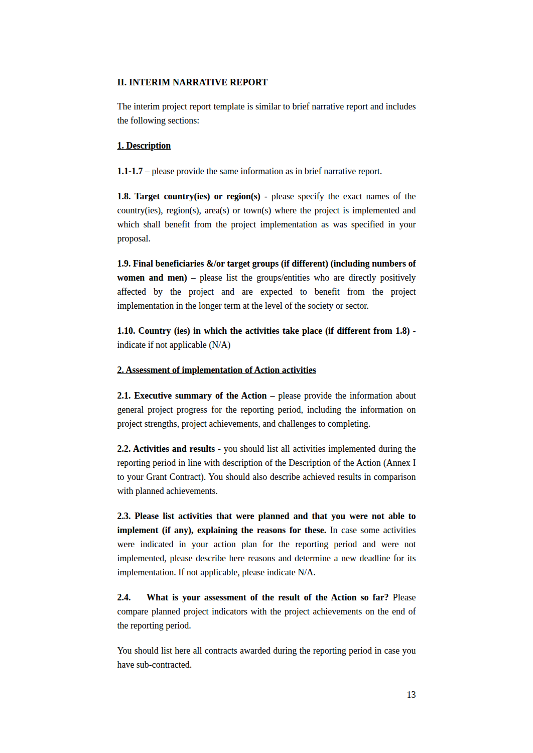II. INTERIM NARRATIVE REPORT
The interim project report template is similar to brief narrative report and includes the following sections:
1. Description
1.1-1.7 – please provide the same information as in brief narrative report.
1.8. Target country(ies) or region(s) - please specify the exact names of the country(ies), region(s), area(s) or town(s) where the project is implemented and which shall benefit from the project implementation as was specified in your proposal.
1.9. Final beneficiaries &/or target groups (if different) (including numbers of women and men) – please list the groups/entities who are directly positively affected by the project and are expected to benefit from the project implementation in the longer term at the level of the society or sector.
1.10. Country (ies) in which the activities take place (if different from 1.8) - indicate if not applicable (N/A)
2. Assessment of implementation of Action activities
2.1. Executive summary of the Action – please provide the information about general project progress for the reporting period, including the information on project strengths, project achievements, and challenges to completing.
2.2. Activities and results - you should list all activities implemented during the reporting period in line with description of the Description of the Action (Annex I to your Grant Contract). You should also describe achieved results in comparison with planned achievements.
2.3. Please list activities that were planned and that you were not able to implement (if any), explaining the reasons for these. In case some activities were indicated in your action plan for the reporting period and were not implemented, please describe here reasons and determine a new deadline for its implementation. If not applicable, please indicate N/A.
2.4. What is your assessment of the result of the Action so far? Please compare planned project indicators with the project achievements on the end of the reporting period.
You should list here all contracts awarded during the reporting period in case you have sub-contracted.
13